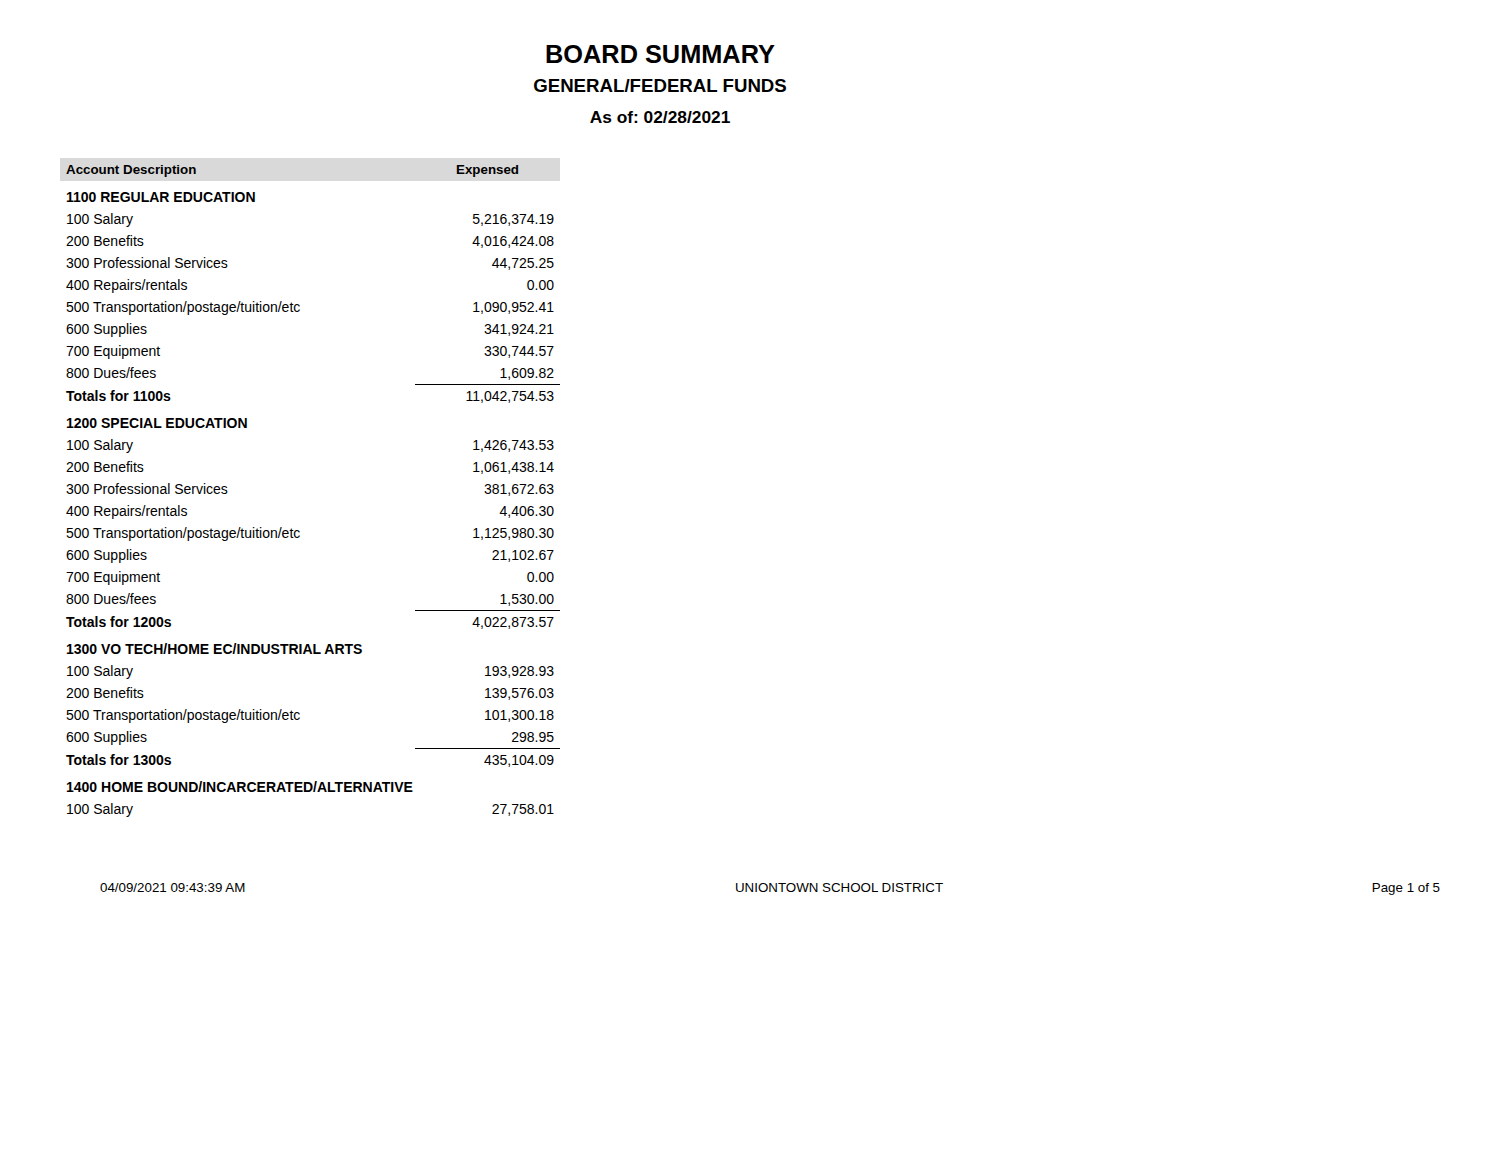BOARD SUMMARY
GENERAL/FEDERAL FUNDS
As of: 02/28/2021
| Account Description | Expensed |
| --- | --- |
| 1100 REGULAR EDUCATION |
| 100 Salary | 5,216,374.19 |
| 200 Benefits | 4,016,424.08 |
| 300 Professional Services | 44,725.25 |
| 400 Repairs/rentals | 0.00 |
| 500 Transportation/postage/tuition/etc | 1,090,952.41 |
| 600 Supplies | 341,924.21 |
| 700 Equipment | 330,744.57 |
| 800 Dues/fees | 1,609.82 |
| Totals for 1100s | 11,042,754.53 |
| 1200 SPECIAL EDUCATION |
| 100 Salary | 1,426,743.53 |
| 200 Benefits | 1,061,438.14 |
| 300 Professional Services | 381,672.63 |
| 400 Repairs/rentals | 4,406.30 |
| 500 Transportation/postage/tuition/etc | 1,125,980.30 |
| 600 Supplies | 21,102.67 |
| 700 Equipment | 0.00 |
| 800 Dues/fees | 1,530.00 |
| Totals for 1200s | 4,022,873.57 |
| 1300 VO TECH/HOME EC/INDUSTRIAL ARTS |
| 100 Salary | 193,928.93 |
| 200 Benefits | 139,576.03 |
| 500 Transportation/postage/tuition/etc | 101,300.18 |
| 600 Supplies | 298.95 |
| Totals for 1300s | 435,104.09 |
| 1400 HOME BOUND/INCARCERATED/ALTERNATIVE |
| 100 Salary | 27,758.01 |
04/09/2021 09:43:39 AM
UNIONTOWN SCHOOL DISTRICT
Page 1 of 5